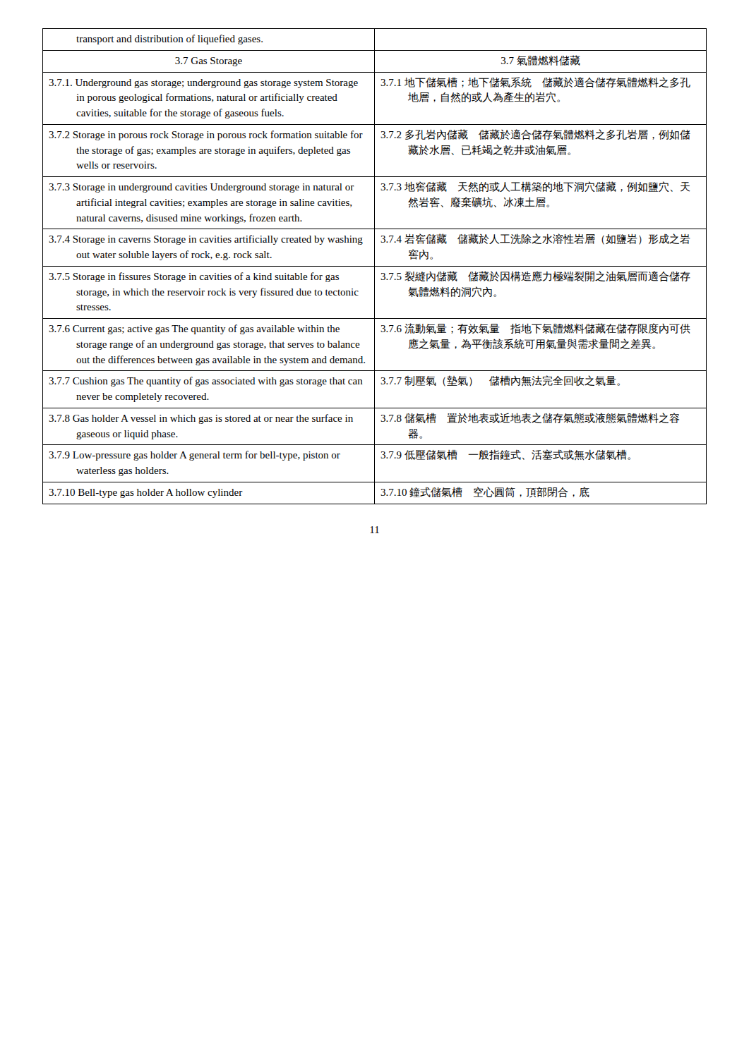| transport and distribution of liquefied gases. | |
| 3.7 Gas Storage | 3.7 氣體燃料儲藏 |
| 3.7.1. Underground gas storage; underground gas storage system Storage in porous geological formations, natural or artificially created cavities, suitable for the storage of gaseous fuels. | 3.7.1 地下儲氣槽；地下儲氣系統 儲藏於適合儲存氣體燃料之多孔地層，自然的或人為產生的岩穴。 |
| 3.7.2 Storage in porous rock Storage in porous rock formation suitable for the storage of gas; examples are storage in aquifers, depleted gas wells or reservoirs. | 3.7.2 多孔岩內儲藏 儲藏於適合儲存氣體燃料之多孔岩層，例如儲藏於水層、已耗竭之乾井或油氣層。 |
| 3.7.3 Storage in underground cavities Underground storage in natural or artificial integral cavities; examples are storage in saline cavities, natural caverns, disused mine workings, frozen earth. | 3.7.3 地窖儲藏 天然的或人工構築的地下洞穴儲藏，例如鹽穴、天然岩窖、廢棄礦坑、冰凍土層。 |
| 3.7.4 Storage in caverns Storage in cavities artificially created by washing out water soluble layers of rock, e.g. rock salt. | 3.7.4 岩窖儲藏 儲藏於人工洗除之水溶性岩層（如鹽岩）形成之岩窖內。 |
| 3.7.5 Storage in fissures Storage in cavities of a kind suitable for gas storage, in which the reservoir rock is very fissured due to tectonic stresses. | 3.7.5 裂縫內儲藏 儲藏於因構造應力極端裂開之油氣層而適合儲存氣體燃料的洞穴內。 |
| 3.7.6 Current gas; active gas The quantity of gas available within the storage range of an underground gas storage, that serves to balance out the differences between gas available in the system and demand. | 3.7.6 流動氣量；有效氣量 指地下氣體燃料儲藏在儲存限度內可供應之氣量，為平衡該系統可用氣量與需求量間之差異。 |
| 3.7.7 Cushion gas The quantity of gas associated with gas storage that can never be completely recovered. | 3.7.7 制壓氣（墊氣） 儲槽內無法完全回收之氣量。 |
| 3.7.8 Gas holder A vessel in which gas is stored at or near the surface in gaseous or liquid phase. | 3.7.8 儲氣槽 置於地表或近地表之儲存氣態或液態氣體燃料之容器。 |
| 3.7.9 Low-pressure gas holder A general term for bell-type, piston or waterless gas holders. | 3.7.9 低壓儲氣槽 一般指鐘式、活塞式或無水儲氣槽。 |
| 3.7.10 Bell-type gas holder A hollow cylinder | 3.7.10 鐘式儲氣槽 空心圓筒，頂部閉合，底 |
11